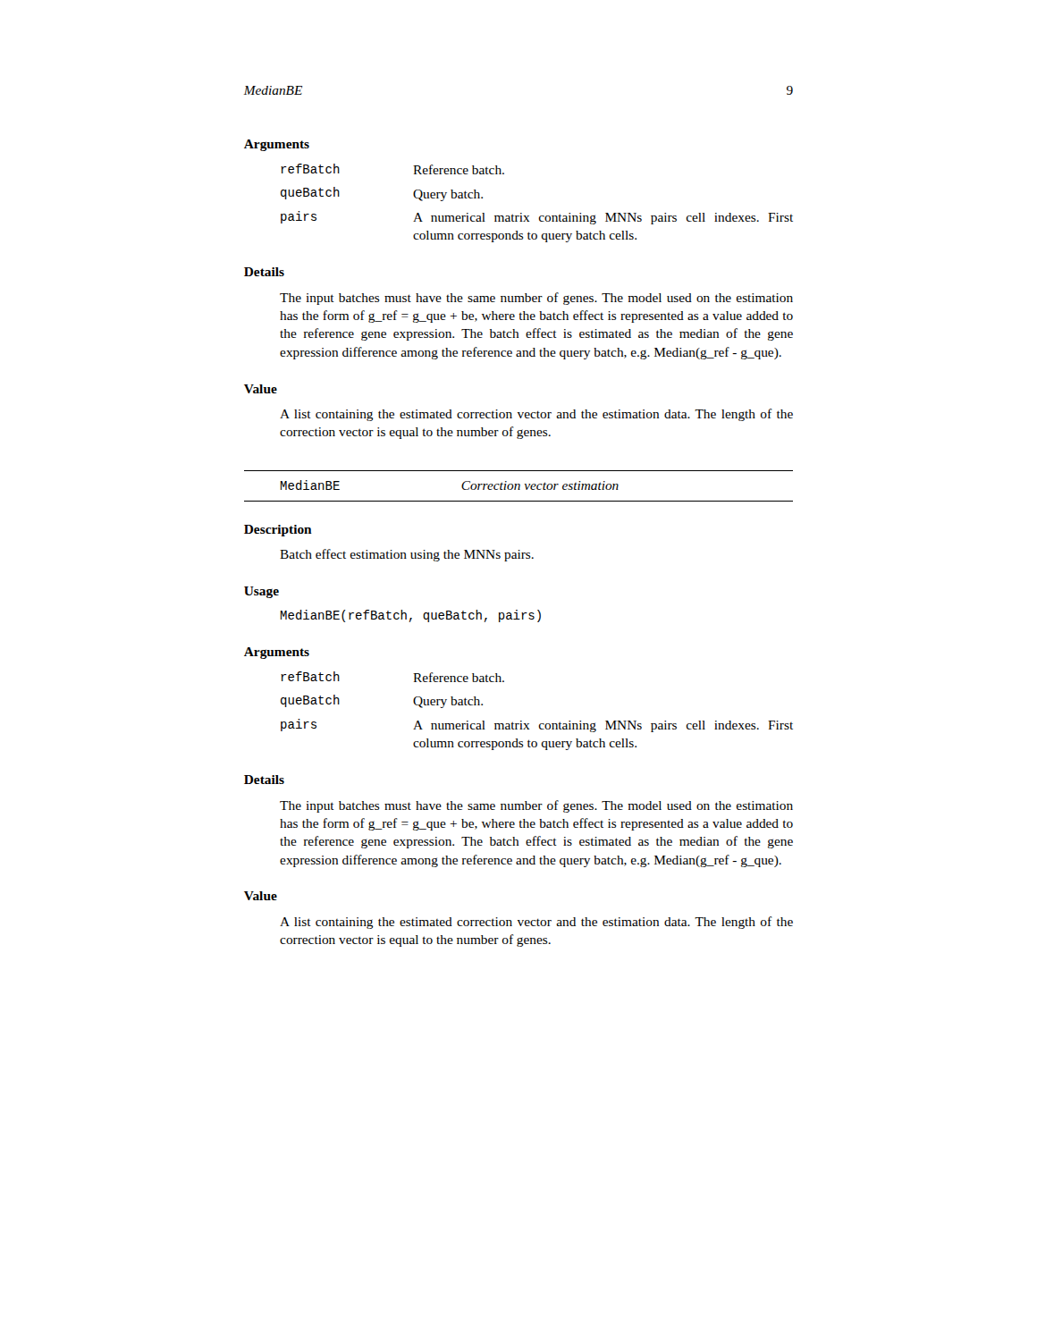MedianBE 9
Arguments
refBatch
Reference batch.
queBatch
Query batch.
pairs
A numerical matrix containing MNNs pairs cell indexes. First column corresponds to query batch cells.
Details
The input batches must have the same number of genes. The model used on the estimation has the form of g_ref = g_que + be, where the batch effect is represented as a value added to the reference gene expression. The batch effect is estimated as the median of the gene expression difference among the reference and the query batch, e.g. Median(g_ref - g_que).
Value
A list containing the estimated correction vector and the estimation data. The length of the correction vector is equal to the number of genes.
MedianBE
Correction vector estimation
Description
Batch effect estimation using the MNNs pairs.
Usage
MedianBE(refBatch, queBatch, pairs)
Arguments
refBatch
Reference batch.
queBatch
Query batch.
pairs
A numerical matrix containing MNNs pairs cell indexes. First column corresponds to query batch cells.
Details
The input batches must have the same number of genes. The model used on the estimation has the form of g_ref = g_que + be, where the batch effect is represented as a value added to the reference gene expression. The batch effect is estimated as the median of the gene expression difference among the reference and the query batch, e.g. Median(g_ref - g_que).
Value
A list containing the estimated correction vector and the estimation data. The length of the correction vector is equal to the number of genes.